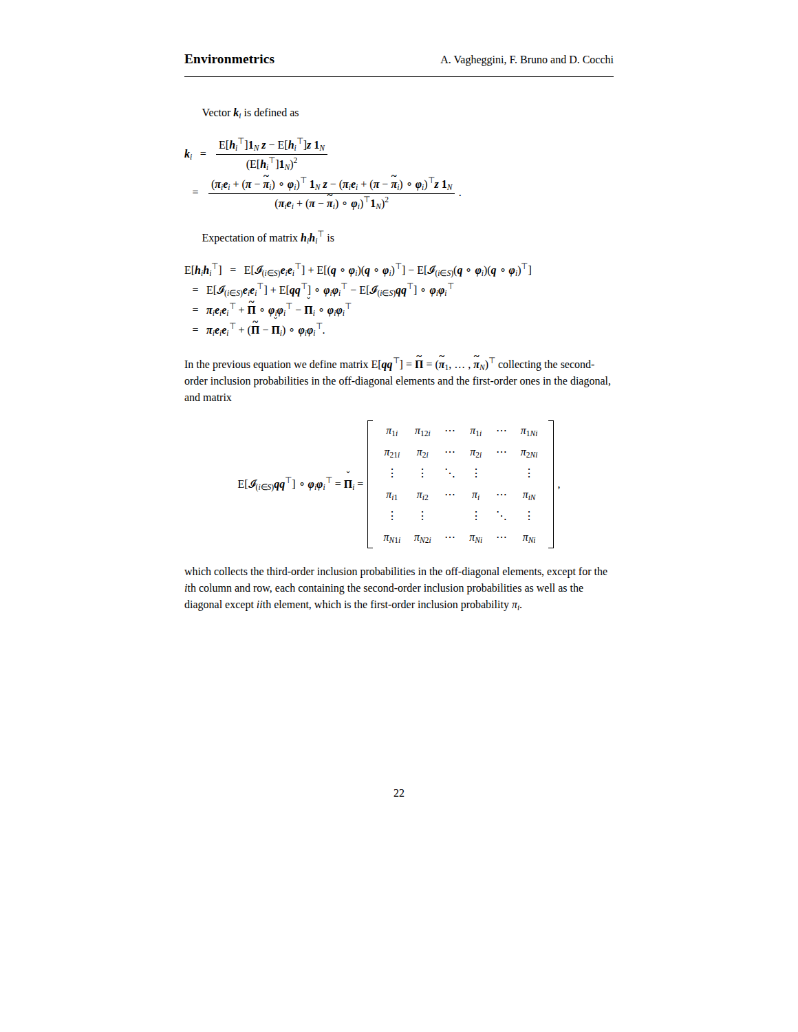Environmetrics A. Vagheggini, F. Bruno and D. Cocchi
Vector ki is defined as
ki = E[hi⊤]1N z − E[hi⊤]z 1N (E[hi⊤]1N)2 = (πiei + (π − ~πi) ∘ φi)⊤ 1N z − (πiei + (π − ~πi) ∘ φi)⊤z 1N (πiei + (π − ~πi) ∘ φi)⊤1N)2 .
Expectation of matrix hihi⊤ is
E[hihi⊤] = E[𝓘(i∈S)eiei⊤] + E[(q ∘ φi)(q ∘ φi)⊤] − E[𝓘(i∈S)(q ∘ φi)(q ∘ φi)⊤] = E[𝓘(i∈S)eiei⊤] + E[qq⊤] ∘ φiφi⊤ − E[𝓘(i∈S)qq⊤] ∘ φiφi⊤ = πieiei⊤ + ~Π ∘ φiφi⊤ − ˘Πi ∘ φiφi⊤ = πieiei⊤ + (~Π − ˘Πi) ∘ φiφi⊤.
In the previous equation we define matrix E[qq⊤] = ~Π = (~π1, … , ~πN)⊤ collecting the second-order inclusion probabilities in the off-diagonal elements and the first-order ones in the diagonal, and matrix
E[𝓘(i∈S)qq⊤] ∘ φiφi⊤ = ˘Πi =
| π 1 i | π 12 i | ⋯ | π 1 i | ⋯ | π 1 Ni |
| π 21 i | π 2 i | ⋯ | π 2 i | ⋯ | π 2 Ni |
| ⋮ | ⋮ | ⋱ | ⋮ | | ⋮ |
| π i 1 | π i 2 | ⋯ | π i | ⋯ | π iN |
| ⋮ | ⋮ | | ⋮ | ⋱ | ⋮ |
| π N 1 i | π N 2 i | ⋯ | π Ni | ⋯ | π Ni |
,
which collects the third-order inclusion probabilities in the off-diagonal elements, except for the ith column and row, each containing the second-order inclusion probabilities as well as the diagonal except iith element, which is the first-order inclusion probability πi.
22